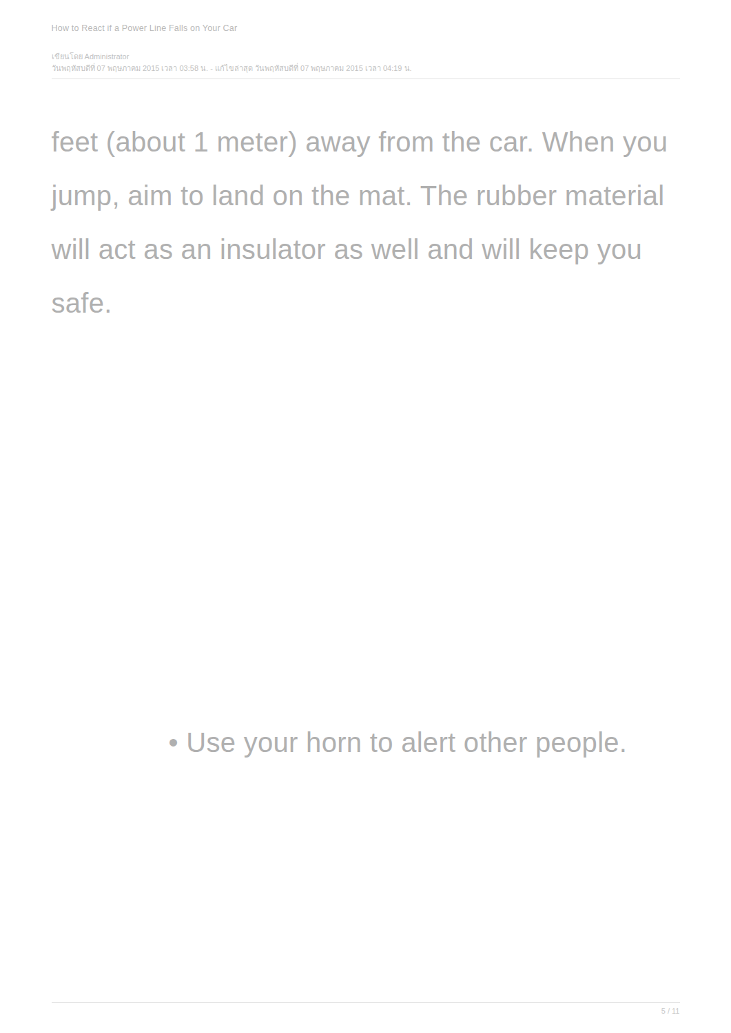How to React if a Power Line Falls on Your Car
เขียนโดย Administrator วันพฤหัสบดีที่ 07 พฤษภาคม 2015 เวลา 03:58 น. - แก้ไขล่าสุด วันพฤหัสบดีที่ 07 พฤษภาคม 2015 เวลา 04:19 น.
feet (about 1 meter) away from the car. When you jump, aim to land on the mat. The rubber material will act as an insulator as well and will keep you safe.
• Use your horn to alert other people.
5 / 11